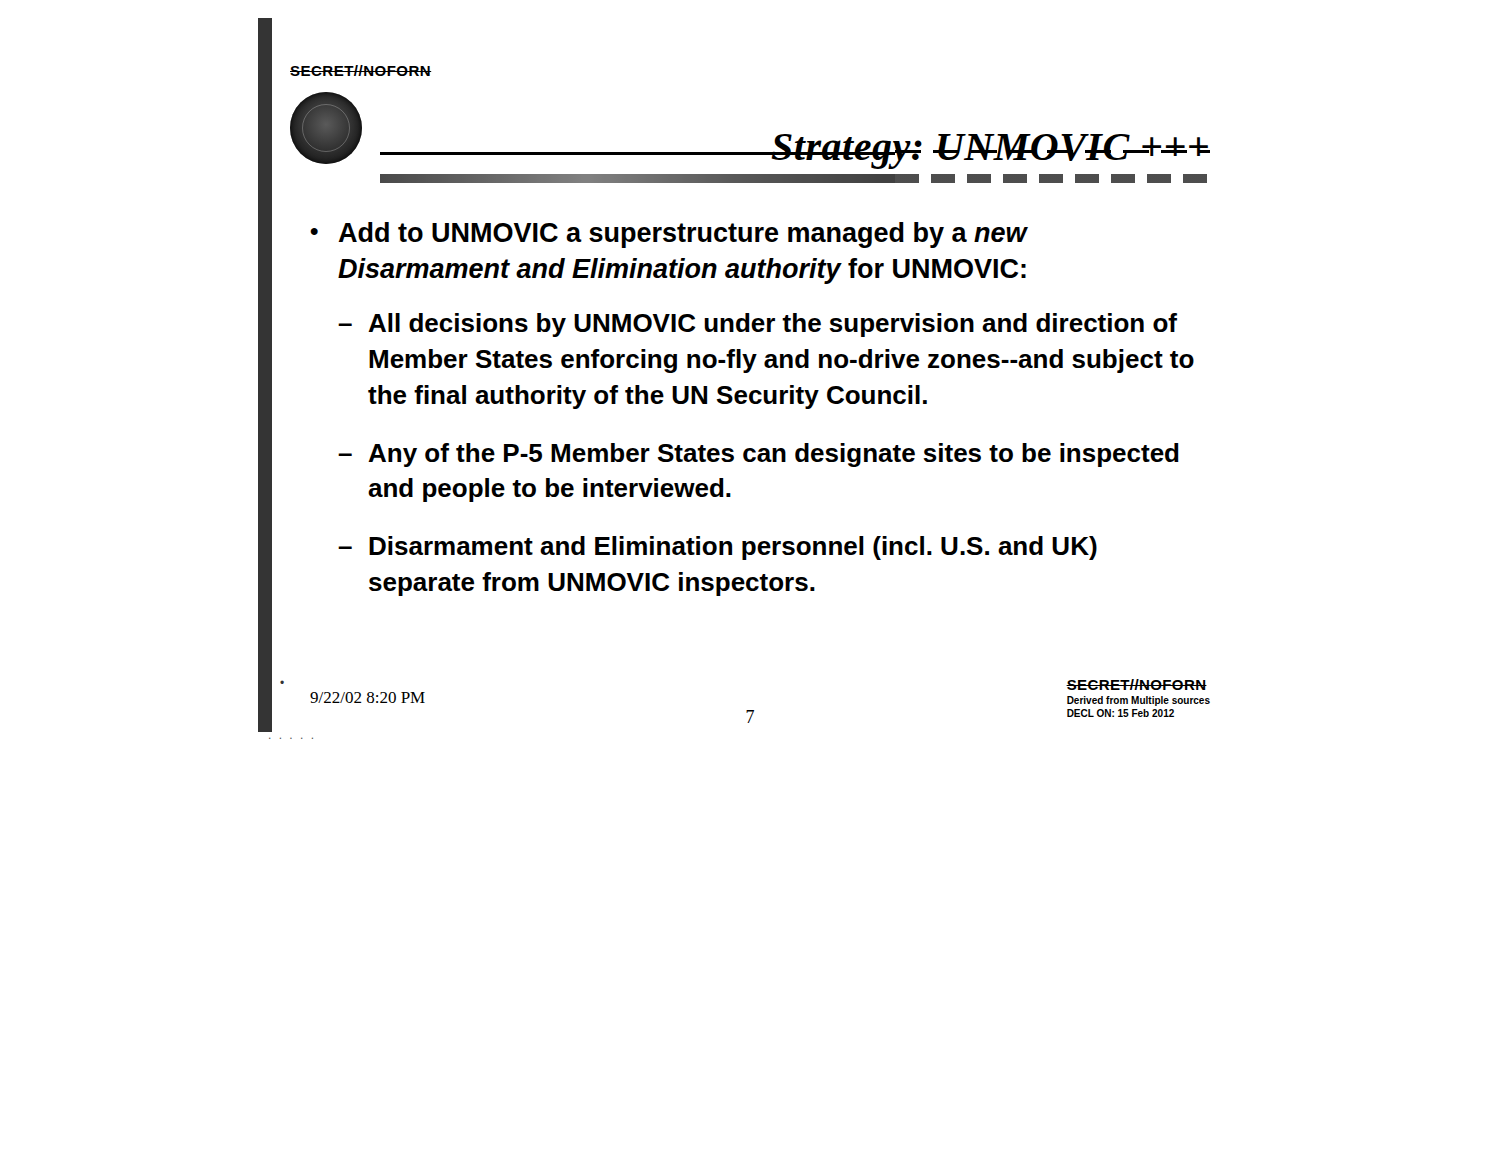SECRET//NOFORN
Strategy: UNMOVIC +++
Add to UNMOVIC a superstructure managed by a new Disarmament and Elimination authority for UNMOVIC:
All decisions by UNMOVIC under the supervision and direction of Member States enforcing no-fly and no-drive zones--and subject to the final authority of the UN Security Council.
Any of the P-5 Member States can designate sites to be inspected and people to be interviewed.
Disarmament and Elimination personnel (incl. U.S. and UK) separate from UNMOVIC inspectors.
9/22/02 8:20 PM
•
7
SECRET//NOFORN
Derived from Multiple sources
DECL ON: 15 Feb 2012
. . . . .